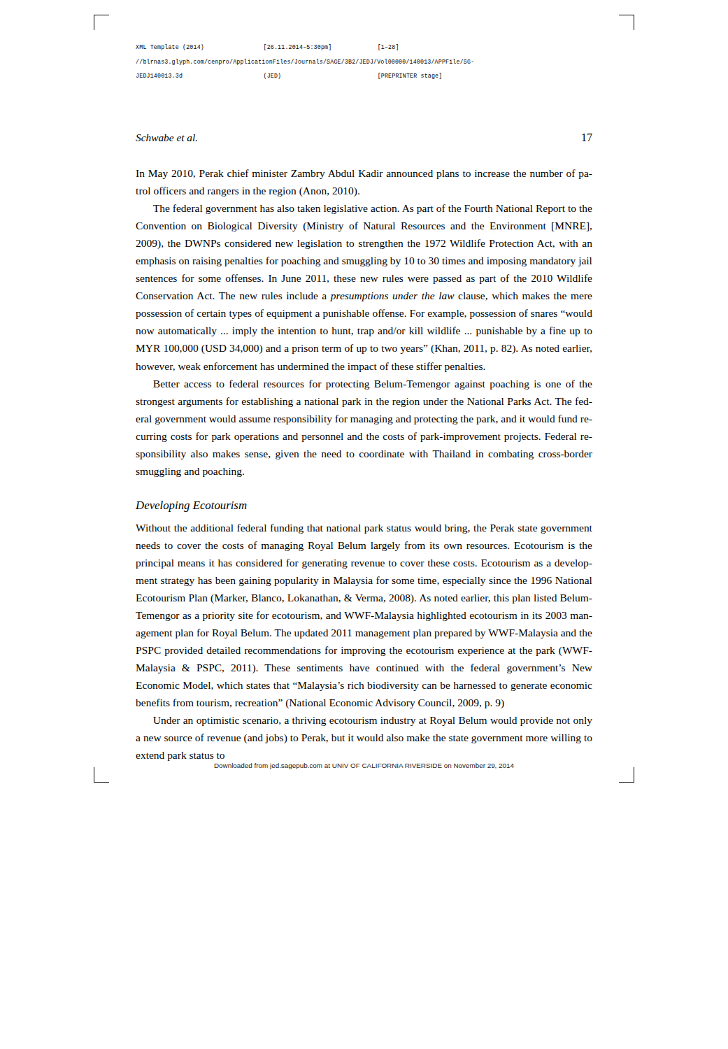XML Template (2014)[26.11.2014–5:30pm][1–28]
//blrnas3.glyph.com/cenpro/ApplicationFiles/Journals/SAGE/3B2/JEDJ/Vol00000/140013/APPFile/SG-
JEDJ140013.3d(JED)[PREPRINTER stage]
Schwabe et al. 17
In May 2010, Perak chief minister Zambry Abdul Kadir announced plans to increase the number of patrol officers and rangers in the region (Anon, 2010).
The federal government has also taken legislative action. As part of the Fourth National Report to the Convention on Biological Diversity (Ministry of Natural Resources and the Environment [MNRE], 2009), the DWNPs considered new legislation to strengthen the 1972 Wildlife Protection Act, with an emphasis on raising penalties for poaching and smuggling by 10 to 30 times and imposing mandatory jail sentences for some offenses. In June 2011, these new rules were passed as part of the 2010 Wildlife Conservation Act. The new rules include a presumptions under the law clause, which makes the mere possession of certain types of equipment a punishable offense. For example, possession of snares “would now automatically ... imply the intention to hunt, trap and/or kill wildlife ... punishable by a fine up to MYR 100,000 (USD 34,000) and a prison term of up to two years” (Khan, 2011, p. 82). As noted earlier, however, weak enforcement has undermined the impact of these stiffer penalties.
Better access to federal resources for protecting Belum-Temengor against poaching is one of the strongest arguments for establishing a national park in the region under the National Parks Act. The federal government would assume responsibility for managing and protecting the park, and it would fund recurring costs for park operations and personnel and the costs of park-improvement projects. Federal responsibility also makes sense, given the need to coordinate with Thailand in combating cross-border smuggling and poaching.
Developing Ecotourism
Without the additional federal funding that national park status would bring, the Perak state government needs to cover the costs of managing Royal Belum largely from its own resources. Ecotourism is the principal means it has considered for generating revenue to cover these costs. Ecotourism as a development strategy has been gaining popularity in Malaysia for some time, especially since the 1996 National Ecotourism Plan (Marker, Blanco, Lokanathan, & Verma, 2008). As noted earlier, this plan listed Belum-Temengor as a priority site for ecotourism, and WWF-Malaysia highlighted ecotourism in its 2003 management plan for Royal Belum. The updated 2011 management plan prepared by WWF-Malaysia and the PSPC provided detailed recommendations for improving the ecotourism experience at the park (WWF-Malaysia & PSPC, 2011). These sentiments have continued with the federal government’s New Economic Model, which states that “Malaysia’s rich biodiversity can be harnessed to generate economic benefits from tourism, recreation” (National Economic Advisory Council, 2009, p. 9)
Under an optimistic scenario, a thriving ecotourism industry at Royal Belum would provide not only a new source of revenue (and jobs) to Perak, but it would also make the state government more willing to extend park status to
Downloaded from jed.sagepub.com at UNIV OF CALIFORNIA RIVERSIDE on November 29, 2014